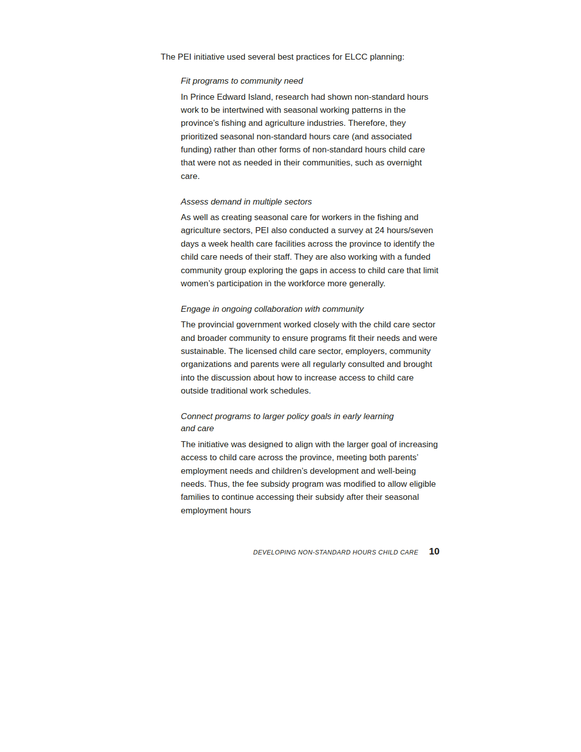The PEI initiative used several best practices for ELCC planning:
Fit programs to community need
In Prince Edward Island, research had shown non-standard hours work to be intertwined with seasonal working patterns in the province’s fishing and agriculture industries. Therefore, they prioritized seasonal non-standard hours care (and associated funding) rather than other forms of non-standard hours child care that were not as needed in their communities, such as overnight care.
Assess demand in multiple sectors
As well as creating seasonal care for workers in the fishing and agriculture sectors, PEI also conducted a survey at 24 hours/seven days a week health care facilities across the province to identify the child care needs of their staff. They are also working with a funded community group exploring the gaps in access to child care that limit women’s participation in the workforce more generally.
Engage in ongoing collaboration with community
The provincial government worked closely with the child care sector and broader community to ensure programs fit their needs and were sustainable. The licensed child care sector, employers, community organizations and parents were all regularly consulted and brought into the discussion about how to increase access to child care outside traditional work schedules.
Connect programs to larger policy goals in early learning
and care
The initiative was designed to align with the larger goal of increasing access to child care across the province, meeting both parents’ employment needs and children’s development and well-being needs. Thus, the fee subsidy program was modified to allow eligible families to continue accessing their subsidy after their seasonal employment hours
Developing Non-Standard Hours Child Care 10